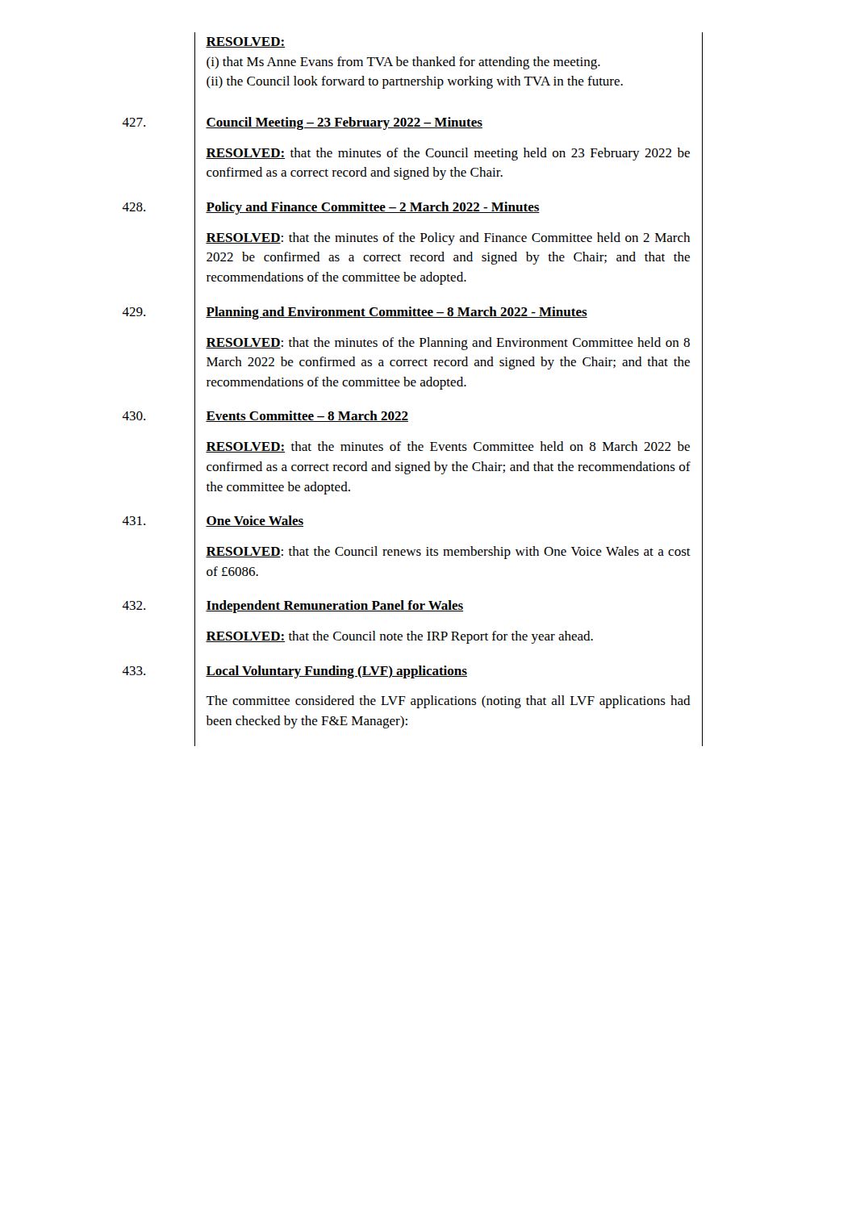RESOLVED:
(i) that Ms Anne Evans from TVA be thanked for attending the meeting.
(ii) the Council look forward to partnership working with TVA in the future.
427.
Council Meeting – 23 February 2022 – Minutes
RESOLVED: that the minutes of the Council meeting held on 23 February 2022 be confirmed as a correct record and signed by the Chair.
428.
Policy and Finance Committee – 2 March 2022 - Minutes
RESOLVED: that the minutes of the Policy and Finance Committee held on 2 March 2022 be confirmed as a correct record and signed by the Chair; and that the recommendations of the committee be adopted.
429.
Planning and Environment Committee – 8 March 2022 - Minutes
RESOLVED: that the minutes of the Planning and Environment Committee held on 8 March 2022 be confirmed as a correct record and signed by the Chair; and that the recommendations of the committee be adopted.
430.
Events Committee – 8 March 2022
RESOLVED: that the minutes of the Events Committee held on 8 March 2022 be confirmed as a correct record and signed by the Chair; and that the recommendations of the committee be adopted.
431.
One Voice Wales
RESOLVED: that the Council renews its membership with One Voice Wales at a cost of £6086.
432.
Independent Remuneration Panel for Wales
RESOLVED: that the Council note the IRP Report for the year ahead.
433.
Local Voluntary Funding (LVF) applications
The committee considered the LVF applications (noting that all LVF applications had been checked by the F&E Manager):